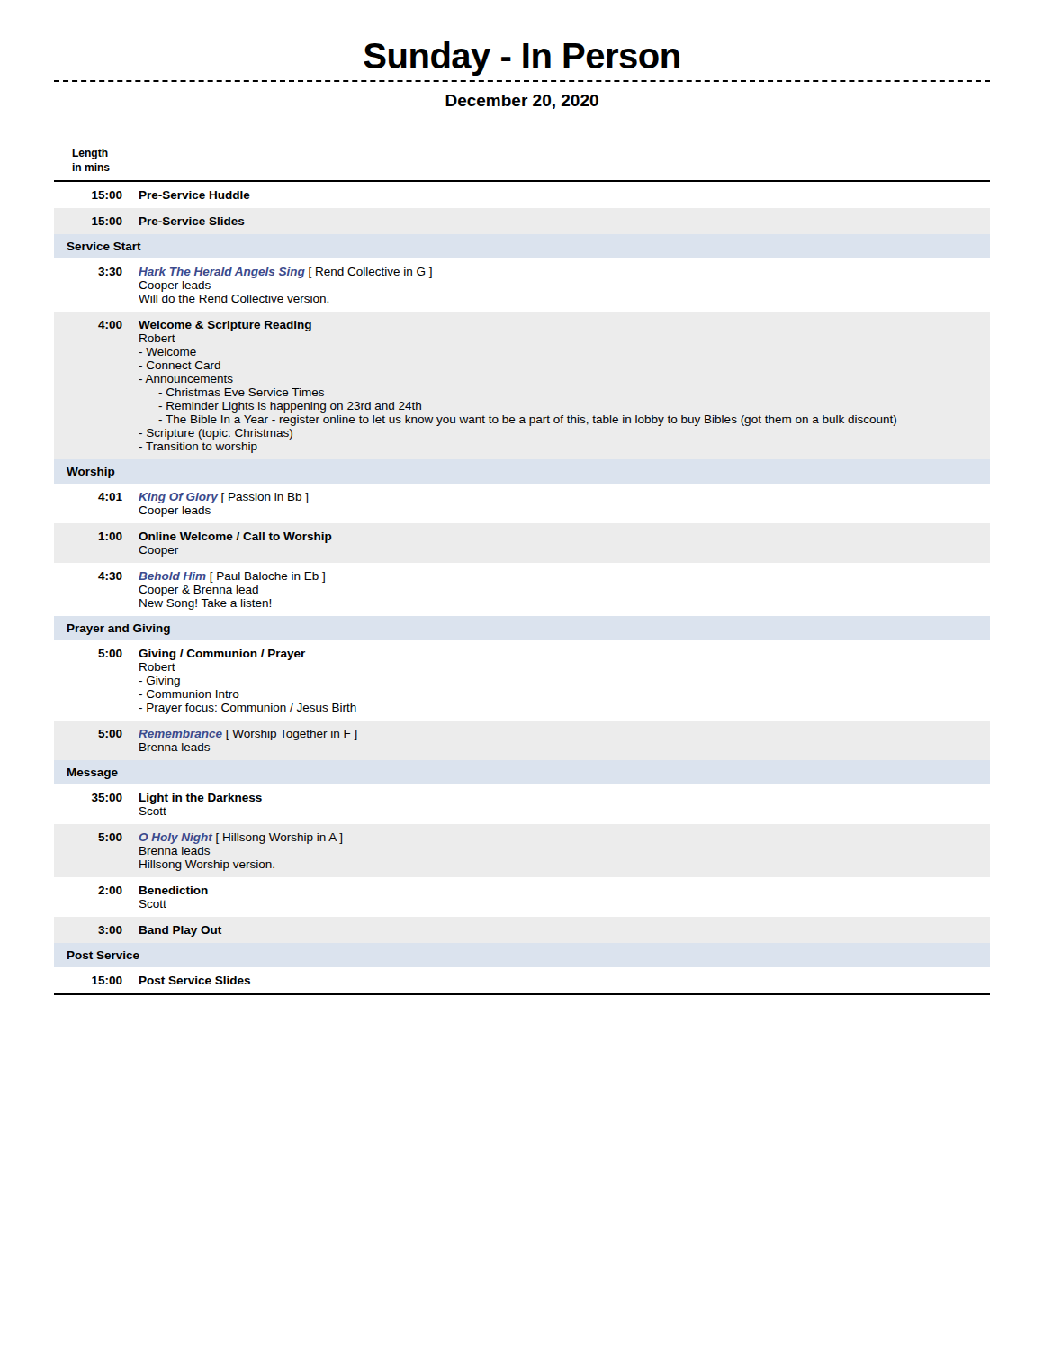Sunday - In Person
December 20, 2020
Length
in mins
| 15:00 | Pre-Service Huddle |
| 15:00 | Pre-Service Slides |
| Service Start |
| 3:30 | Hark The Herald Angels Sing [ Rend Collective in G ] Cooper leads Will do the Rend Collective version. |
| 4:00 | Welcome & Scripture Reading Robert - Welcome - Connect Card - Announcements - Christmas Eve Service Times - Reminder Lights is happening on 23rd and 24th - The Bible In a Year - register online to let us know you want to be a part of this, table in lobby to buy Bibles (got them on a bulk discount) - Scripture (topic: Christmas) - Transition to worship |
| Worship |
| 4:01 | King Of Glory [ Passion in Bb ] Cooper leads |
| 1:00 | Online Welcome / Call to Worship Cooper |
| 4:30 | Behold Him [ Paul Baloche in Eb ] Cooper & Brenna lead New Song! Take a listen! |
| Prayer and Giving |
| 5:00 | Giving / Communion / Prayer Robert - Giving - Communion Intro - Prayer focus: Communion / Jesus Birth |
| 5:00 | Remembrance [ Worship Together in F ] Brenna leads |
| Message |
| 35:00 | Light in the Darkness Scott |
| 5:00 | O Holy Night [ Hillsong Worship in A ] Brenna leads Hillsong Worship version. |
| 2:00 | Benediction Scott |
| 3:00 | Band Play Out |
| Post Service |
| 15:00 | Post Service Slides |